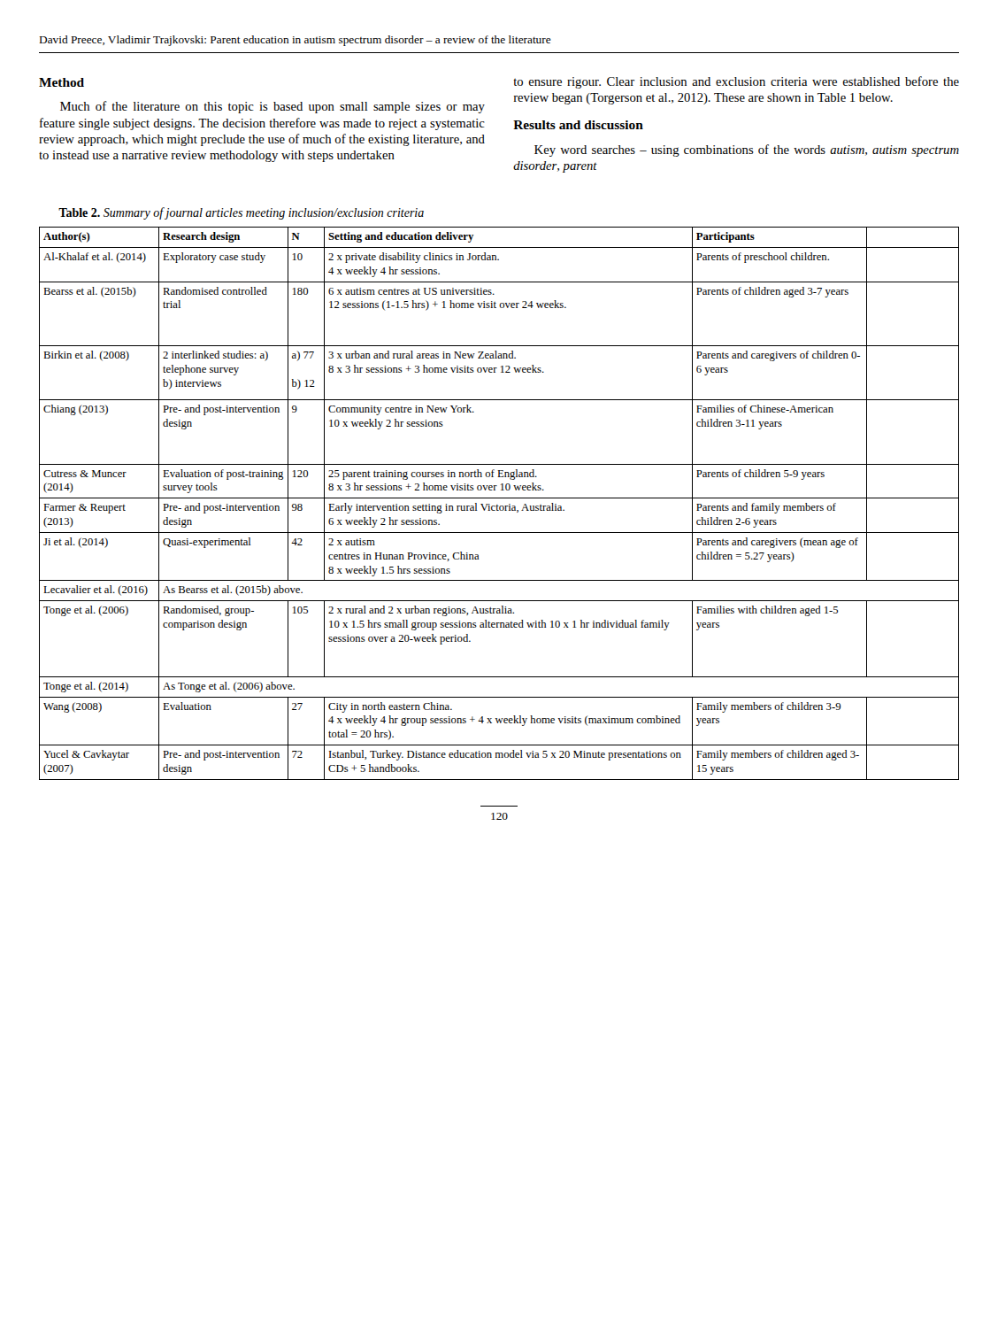David Preece, Vladimir Trajkovski: Parent education in autism spectrum disorder – a review of the literature
Method
Much of the literature on this topic is based upon small sample sizes or may feature single subject designs. The decision therefore was made to reject a systematic review approach, which might preclude the use of much of the existing literature, and to instead use a narrative review methodology with steps undertaken
to ensure rigour. Clear inclusion and exclusion criteria were established before the review began (Torgerson et al., 2012). These are shown in Table 1 below.
Results and discussion
Key word searches – using combinations of the words autism, autism spectrum disorder, parent
Table 2. Summary of journal articles meeting inclusion/exclusion criteria
| Author(s) | Research design | N | Setting and education delivery | Participants | |
| --- | --- | --- | --- | --- | --- |
| Al-Khalaf et al. (2014) | Exploratory case study | 10 | 2 x private disability clinics in Jordan. 4 x weekly 4 hr sessions. | Parents of preschool children. | |
| Bearss et al. (2015b) | Randomised controlled trial | 180 | 6 x autism centres at US universities. 12 sessions (1-1.5 hrs) + 1 home visit over 24 weeks. | Parents of children aged 3-7 years | |
| Birkin et al. (2008) | 2 interlinked studies: a) telephone survey b) interviews | a) 77 b) 12 | 3 x urban and rural areas in New Zealand. 8 x 3 hr sessions + 3 home visits over 12 weeks. | Parents and caregivers of children 0-6 years | |
| Chiang (2013) | Pre- and post-intervention design | 9 | Community centre in New York. 10 x weekly 2 hr sessions | Families of Chinese-American children 3-11 years | |
| Cutress & Muncer (2014) | Evaluation of post-training survey tools | 120 | 25 parent training courses in north of England. 8 x 3 hr sessions + 2 home visits over 10 weeks. | Parents of children 5-9 years | |
| Farmer & Reupert (2013) | Pre- and post-intervention design | 98 | Early intervention setting in rural Victoria, Australia. 6 x weekly 2 hr sessions. | Parents and family members of children 2-6 years | |
| Ji et al. (2014) | Quasi-experimental | 42 | 2 x autism centres in Hunan Province, China 8 x weekly 1.5 hrs sessions | Parents and caregivers (mean age of children = 5.27 years) | |
| Lecavalier et al. (2016) | As Bearss et al. (2015b) above. |
| Tonge et al. (2006) | Randomised, group-comparison design | 105 | 2 x rural and 2 x urban regions, Australia. 10 x 1.5 hrs small group sessions alternated with 10 x 1 hr individual family sessions over a 20-week period. | Families with children aged 1-5 years | |
| Tonge et al. (2014) | As Tonge et al. (2006) above. |
| Wang (2008) | Evaluation | 27 | City in north eastern China. 4 x weekly 4 hr group sessions + 4 x weekly home visits (maximum combined total = 20 hrs). | Family members of children 3-9 years | |
| Yucel & Cavkaytar (2007) | Pre- and post-intervention design | 72 | Istanbul, Turkey. Distance education model via 5 x 20 Minute presentations on CDs + 5 handbooks. | Family members of children aged 3-15 years | |
120